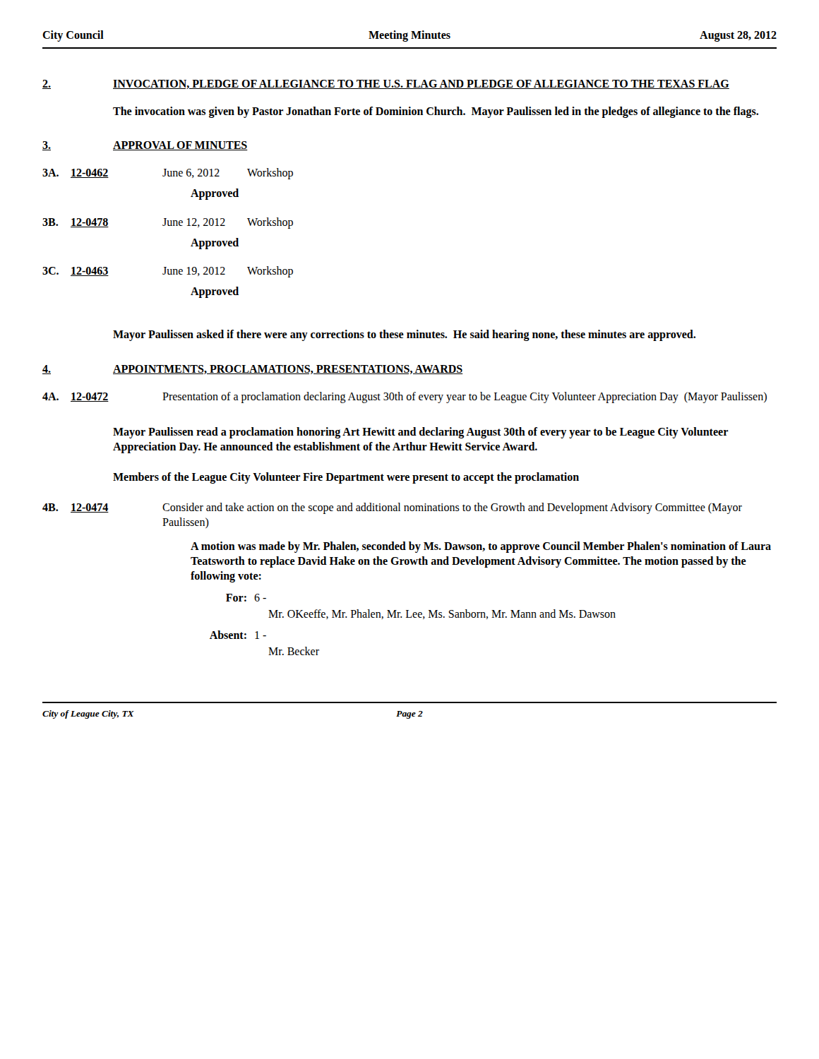City Council
Meeting Minutes
August 28, 2012
2.
INVOCATION, PLEDGE OF ALLEGIANCE TO THE U.S. FLAG AND PLEDGE OF ALLEGIANCE TO THE TEXAS FLAG
The invocation was given by Pastor Jonathan Forte of Dominion Church. Mayor Paulissen led in the pledges of allegiance to the flags.
3.
APPROVAL OF MINUTES
3A.
12-0462
June 6, 2012 Workshop
Approved
3B.
12-0478
June 12, 2012 Workshop
Approved
3C.
12-0463
June 19, 2012 Workshop
Approved
Mayor Paulissen asked if there were any corrections to these minutes. He said hearing none, these minutes are approved.
4.
APPOINTMENTS, PROCLAMATIONS, PRESENTATIONS, AWARDS
4A.
12-0472
Presentation of a proclamation declaring August 30th of every year to be League City Volunteer Appreciation Day (Mayor Paulissen)
Mayor Paulissen read a proclamation honoring Art Hewitt and declaring August 30th of every year to be League City Volunteer Appreciation Day. He announced the establishment of the Arthur Hewitt Service Award.
Members of the League City Volunteer Fire Department were present to accept the proclamation
4B.
12-0474
Consider and take action on the scope and additional nominations to the Growth and Development Advisory Committee (Mayor Paulissen)
A motion was made by Mr. Phalen, seconded by Ms. Dawson, to approve Council Member Phalen's nomination of Laura Teatsworth to replace David Hake on the Growth and Development Advisory Committee. The motion passed by the following vote:
For:
6 -
Mr. OKeeffe, Mr. Phalen, Mr. Lee, Ms. Sanborn, Mr. Mann and Ms. Dawson
Absent:
1 -
Mr. Becker
City of League City, TX
Page 2